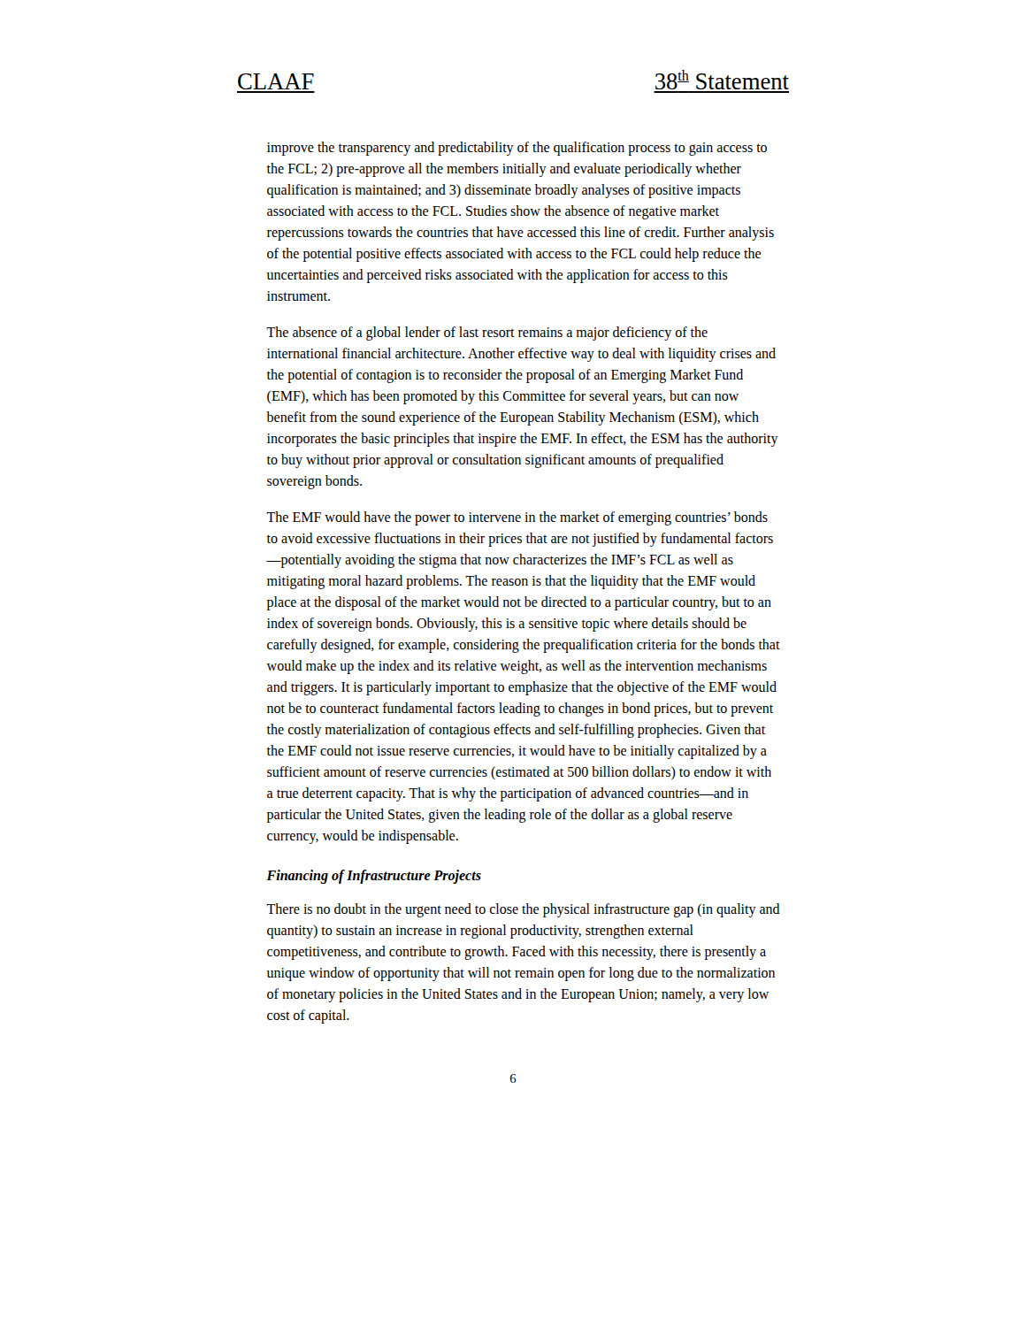CLAAF 38th Statement
improve the transparency and predictability of the qualification process to gain access to the FCL; 2) pre-approve all the members initially and evaluate periodically whether qualification is maintained; and 3) disseminate broadly analyses of positive impacts associated with access to the FCL. Studies show the absence of negative market repercussions towards the countries that have accessed this line of credit. Further analysis of the potential positive effects associated with access to the FCL could help reduce the uncertainties and perceived risks associated with the application for access to this instrument.
The absence of a global lender of last resort remains a major deficiency of the international financial architecture. Another effective way to deal with liquidity crises and the potential of contagion is to reconsider the proposal of an Emerging Market Fund (EMF), which has been promoted by this Committee for several years, but can now benefit from the sound experience of the European Stability Mechanism (ESM), which incorporates the basic principles that inspire the EMF. In effect, the ESM has the authority to buy without prior approval or consultation significant amounts of prequalified sovereign bonds.
The EMF would have the power to intervene in the market of emerging countries’ bonds to avoid excessive fluctuations in their prices that are not justified by fundamental factors—potentially avoiding the stigma that now characterizes the IMF’s FCL as well as mitigating moral hazard problems. The reason is that the liquidity that the EMF would place at the disposal of the market would not be directed to a particular country, but to an index of sovereign bonds. Obviously, this is a sensitive topic where details should be carefully designed, for example, considering the prequalification criteria for the bonds that would make up the index and its relative weight, as well as the intervention mechanisms and triggers. It is particularly important to emphasize that the objective of the EMF would not be to counteract fundamental factors leading to changes in bond prices, but to prevent the costly materialization of contagious effects and self-fulfilling prophecies. Given that the EMF could not issue reserve currencies, it would have to be initially capitalized by a sufficient amount of reserve currencies (estimated at 500 billion dollars) to endow it with a true deterrent capacity. That is why the participation of advanced countries—and in particular the United States, given the leading role of the dollar as a global reserve currency, would be indispensable.
Financing of Infrastructure Projects
There is no doubt in the urgent need to close the physical infrastructure gap (in quality and quantity) to sustain an increase in regional productivity, strengthen external competitiveness, and contribute to growth. Faced with this necessity, there is presently a unique window of opportunity that will not remain open for long due to the normalization of monetary policies in the United States and in the European Union; namely, a very low cost of capital.
6